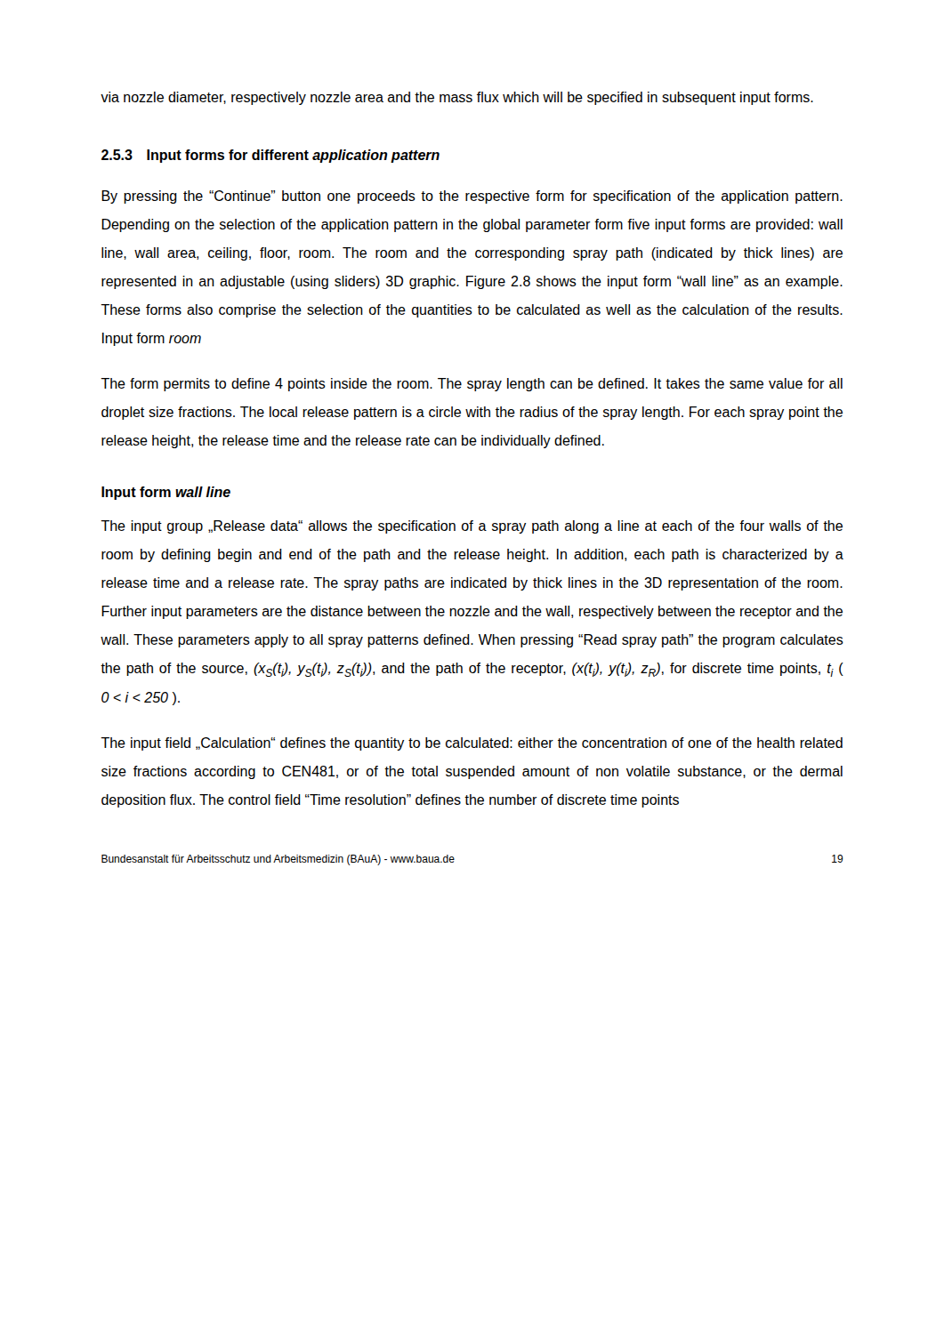via nozzle diameter, respectively nozzle area and the mass flux which will be specified in subsequent input forms.
2.5.3 Input forms for different application pattern
By pressing the “Continue” button one proceeds to the respective form for specification of the application pattern. Depending on the selection of the application pattern in the global parameter form five input forms are provided: wall line, wall area, ceiling, floor, room. The room and the corresponding spray path (indicated by thick lines) are represented in an adjustable (using sliders) 3D graphic. Figure 2.8 shows the input form “wall line” as an example. These forms also comprise the selection of the quantities to be calculated as well as the calculation of the results. Input form room
The form permits to define 4 points inside the room. The spray length can be defined. It takes the same value for all droplet size fractions. The local release pattern is a circle with the radius of the spray length. For each spray point the release height, the release time and the release rate can be individually defined.
Input form wall line
The input group „Release data“ allows the specification of a spray path along a line at each of the four walls of the room by defining begin and end of the path and the release height. In addition, each path is characterized by a release time and a release rate. The spray paths are indicated by thick lines in the 3D representation of the room. Further input parameters are the distance between the nozzle and the wall, respectively between the receptor and the wall. These parameters apply to all spray patterns defined. When pressing “Read spray path” the program calculates the path of the source, (xS(ti), yS(ti), zS(ti)), and the path of the receptor, (x(ti), y(ti), zR), for discrete time points, ti ( 0 < i < 250 ).
The input field „Calculation“ defines the quantity to be calculated: either the concentration of one of the health related size fractions according to CEN481, or of the total suspended amount of non volatile substance, or the dermal deposition flux. The control field “Time resolution” defines the number of discrete time points
Bundesanstalt für Arbeitsschutz und Arbeitsmedizin (BAuA) - www.baua.de 19